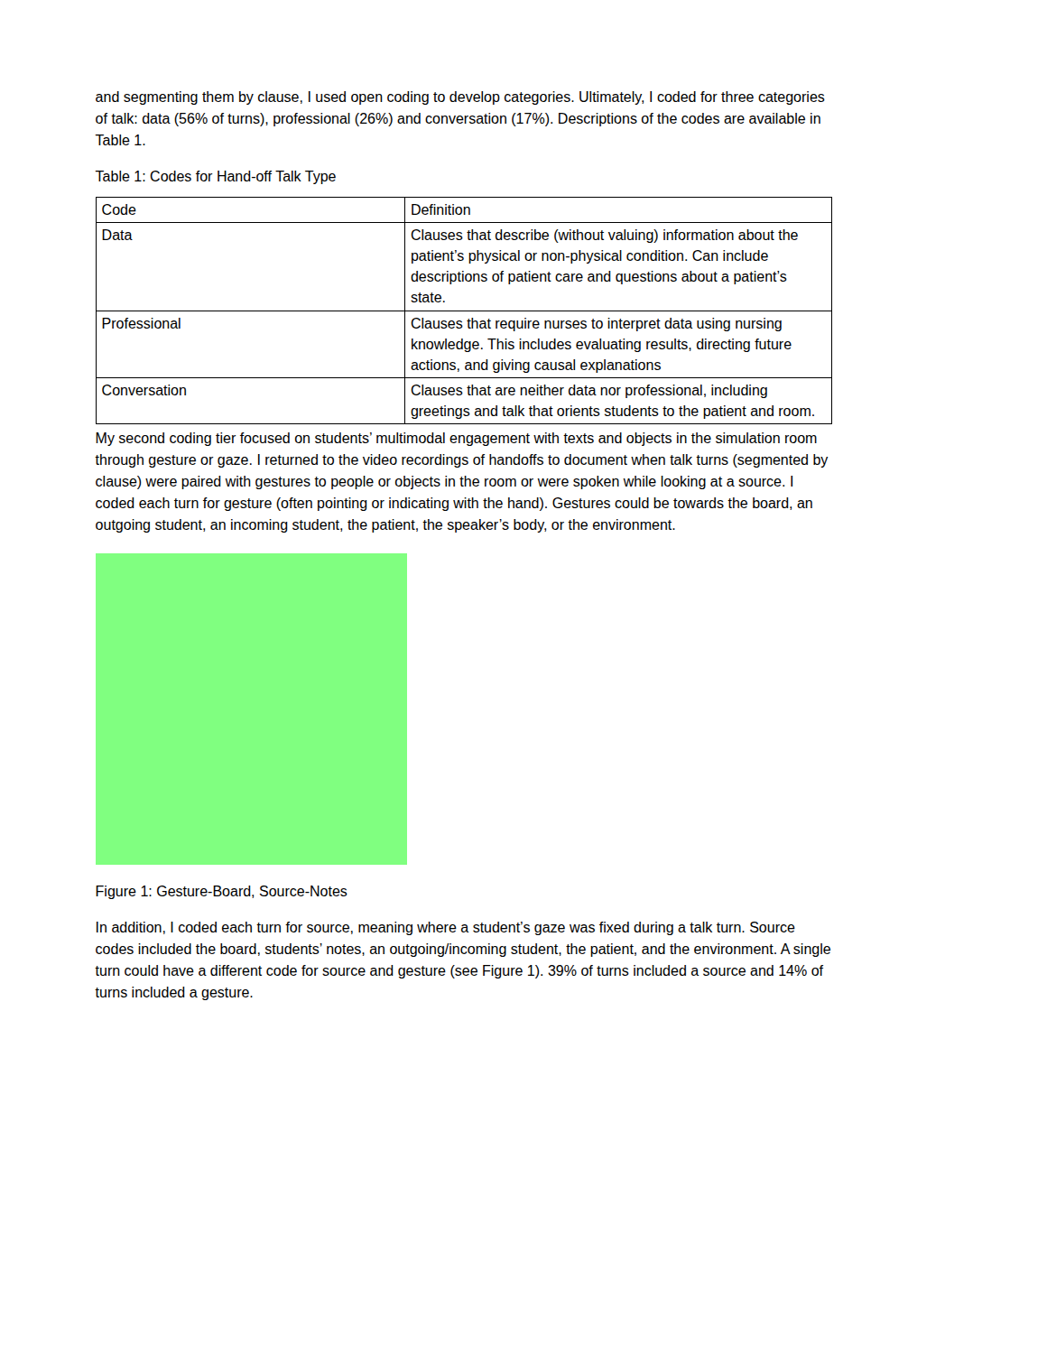and segmenting them by clause, I used open coding to develop categories. Ultimately, I coded for three categories of talk: data (56% of turns), professional (26%) and conversation (17%). Descriptions of the codes are available in Table 1.
Table 1: Codes for Hand-off Talk Type
| Code | Definition |
| Data | Clauses that describe (without valuing) information about the patient’s physical or non-physical condition. Can include descriptions of patient care and questions about a patient’s state. |
| Professional | Clauses that require nurses to interpret data using nursing knowledge. This includes evaluating results, directing future actions, and giving causal explanations |
| Conversation | Clauses that are neither data nor professional, including greetings and talk that orients students to the patient and room. |
My second coding tier focused on students’ multimodal engagement with texts and objects in the simulation room through gesture or gaze. I returned to the video recordings of handoffs to document when talk turns (segmented by clause) were paired with gestures to people or objects in the room or were spoken while looking at a source. I coded each turn for gesture (often pointing or indicating with the hand). Gestures could be towards the board, an outgoing student, an incoming student, the patient, the speaker’s body, or the environment.
Figure 1: Gesture-Board, Source-Notes
In addition, I coded each turn for source, meaning where a student’s gaze was fixed during a talk turn. Source codes included the board, students’ notes, an outgoing/incoming student, the patient, and the environment. A single turn could have a different code for source and gesture (see Figure 1). 39% of turns included a source and 14% of turns included a gesture.